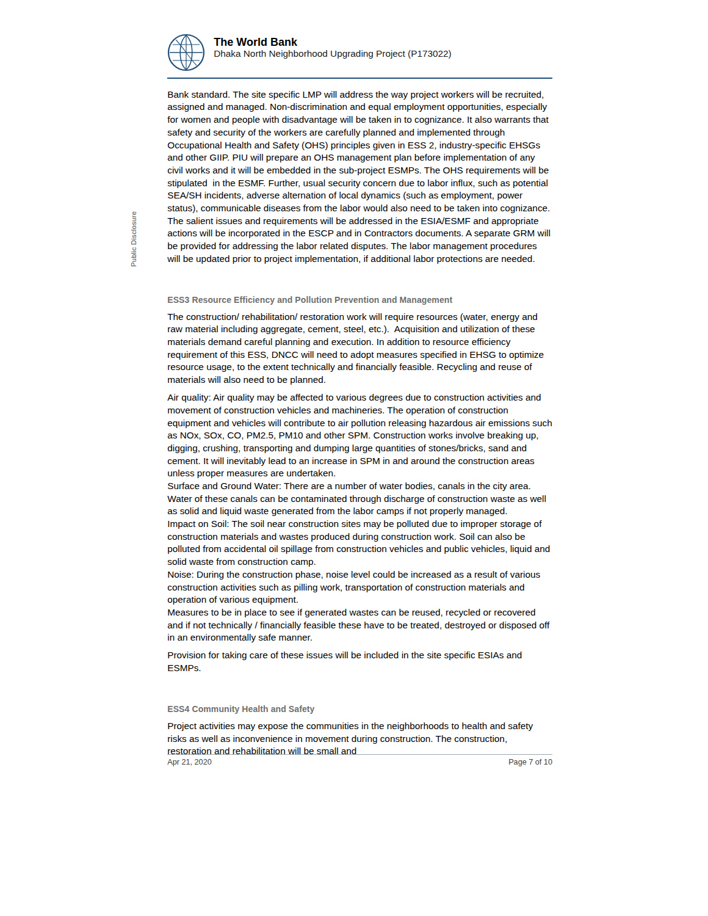The World Bank
Dhaka North Neighborhood Upgrading Project (P173022)
Public Disclosure
Bank standard. The site specific LMP will address the way project workers will be recruited, assigned and managed. Non-discrimination and equal employment opportunities, especially for women and people with disadvantage will be taken in to cognizance. It also warrants that safety and security of the workers are carefully planned and implemented through Occupational Health and Safety (OHS) principles given in ESS 2, industry-specific EHSGs and other GIIP. PIU will prepare an OHS management plan before implementation of any civil works and it will be embedded in the sub-project ESMPs. The OHS requirements will be stipulated in the ESMF. Further, usual security concern due to labor influx, such as potential SEA/SH incidents, adverse alternation of local dynamics (such as employment, power status), communicable diseases from the labor would also need to be taken into cognizance. The salient issues and requirements will be addressed in the ESIA/ESMF and appropriate actions will be incorporated in the ESCP and in Contractors documents. A separate GRM will be provided for addressing the labor related disputes. The labor management procedures will be updated prior to project implementation, if additional labor protections are needed.
ESS3 Resource Efficiency and Pollution Prevention and Management
The construction/ rehabilitation/ restoration work will require resources (water, energy and raw material including aggregate, cement, steel, etc.). Acquisition and utilization of these materials demand careful planning and execution. In addition to resource efficiency requirement of this ESS, DNCC will need to adopt measures specified in EHSG to optimize resource usage, to the extent technically and financially feasible. Recycling and reuse of materials will also need to be planned.
Air quality: Air quality may be affected to various degrees due to construction activities and movement of construction vehicles and machineries. The operation of construction equipment and vehicles will contribute to air pollution releasing hazardous air emissions such as NOx, SOx, CO, PM2.5, PM10 and other SPM. Construction works involve breaking up, digging, crushing, transporting and dumping large quantities of stones/bricks, sand and cement. It will inevitably lead to an increase in SPM in and around the construction areas unless proper measures are undertaken.
Surface and Ground Water: There are a number of water bodies, canals in the city area. Water of these canals can be contaminated through discharge of construction waste as well as solid and liquid waste generated from the labor camps if not properly managed.
Impact on Soil: The soil near construction sites may be polluted due to improper storage of construction materials and wastes produced during construction work. Soil can also be polluted from accidental oil spillage from construction vehicles and public vehicles, liquid and solid waste from construction camp.
Noise: During the construction phase, noise level could be increased as a result of various construction activities such as pilling work, transportation of construction materials and operation of various equipment.
Measures to be in place to see if generated wastes can be reused, recycled or recovered and if not technically / financially feasible these have to be treated, destroyed or disposed off in an environmentally safe manner.
Provision for taking care of these issues will be included in the site specific ESIAs and ESMPs.
ESS4 Community Health and Safety
Project activities may expose the communities in the neighborhoods to health and safety risks as well as inconvenience in movement during construction. The construction, restoration and rehabilitation will be small and
Apr 21, 2020
Page 7 of 10